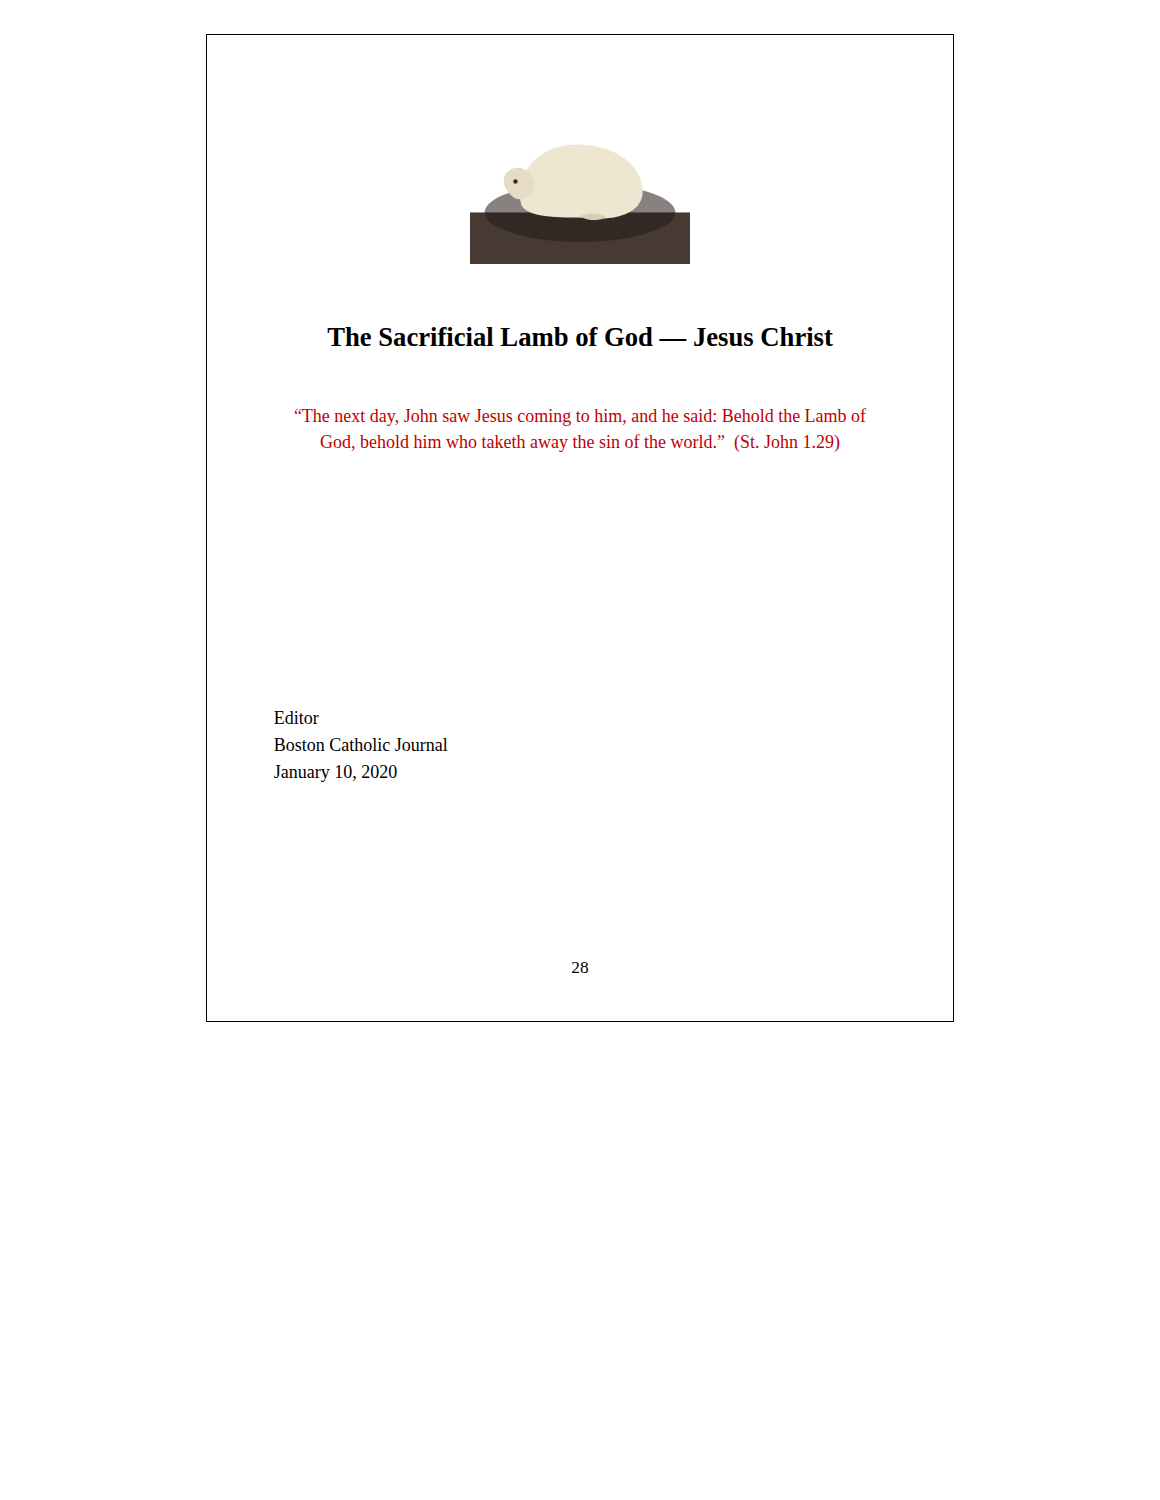The Sacrificial Lamb of God — Jesus Christ
“The next day, John saw Jesus coming to him, and he said: Behold the Lamb of God, behold him who taketh away the sin of the world.” (St. John 1.29)
Editor
Boston Catholic Journal
January 10, 2020
28